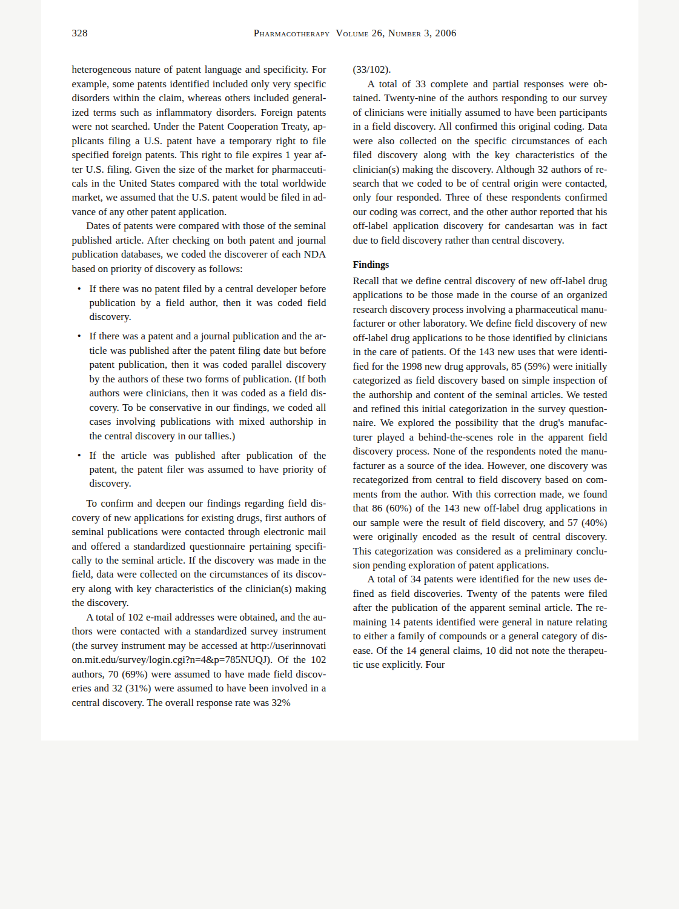328 Pharmacotherapy Volume 26, Number 3, 2006
heterogeneous nature of patent language and specificity. For example, some patents identified included only very specific disorders within the claim, whereas others included generalized terms such as inflammatory disorders. Foreign patents were not searched. Under the Patent Cooperation Treaty, applicants filing a U.S. patent have a temporary right to file specified foreign patents. This right to file expires 1 year after U.S. filing. Given the size of the market for pharmaceuticals in the United States compared with the total worldwide market, we assumed that the U.S. patent would be filed in advance of any other patent application.
Dates of patents were compared with those of the seminal published article. After checking on both patent and journal publication databases, we coded the discoverer of each NDA based on priority of discovery as follows:
If there was no patent filed by a central developer before publication by a field author, then it was coded field discovery.
If there was a patent and a journal publication and the article was published after the patent filing date but before patent publication, then it was coded parallel discovery by the authors of these two forms of publication. (If both authors were clinicians, then it was coded as a field discovery. To be conservative in our findings, we coded all cases involving publications with mixed authorship in the central discovery in our tallies.)
If the article was published after publication of the patent, the patent filer was assumed to have priority of discovery.
To confirm and deepen our findings regarding field discovery of new applications for existing drugs, first authors of seminal publications were contacted through electronic mail and offered a standardized questionnaire pertaining specifically to the seminal article. If the discovery was made in the field, data were collected on the circumstances of its discovery along with key characteristics of the clinician(s) making the discovery.
A total of 102 e-mail addresses were obtained, and the authors were contacted with a standardized survey instrument (the survey instrument may be accessed at http://userinnovation.mit.edu/survey/login.cgi?n=4&p=785NUQJ). Of the 102 authors, 70 (69%) were assumed to have made field discoveries and 32 (31%) were assumed to have been involved in a central discovery. The overall response rate was 32%
(33/102).
A total of 33 complete and partial responses were obtained. Twenty-nine of the authors responding to our survey of clinicians were initially assumed to have been participants in a field discovery. All confirmed this original coding. Data were also collected on the specific circumstances of each filed discovery along with the key characteristics of the clinician(s) making the discovery. Although 32 authors of research that we coded to be of central origin were contacted, only four responded. Three of these respondents confirmed our coding was correct, and the other author reported that his off-label application discovery for candesartan was in fact due to field discovery rather than central discovery.
Findings
Recall that we define central discovery of new off-label drug applications to be those made in the course of an organized research discovery process involving a pharmaceutical manufacturer or other laboratory. We define field discovery of new off-label drug applications to be those identified by clinicians in the care of patients. Of the 143 new uses that were identified for the 1998 new drug approvals, 85 (59%) were initially categorized as field discovery based on simple inspection of the authorship and content of the seminal articles. We tested and refined this initial categorization in the survey questionnaire. We explored the possibility that the drug's manufacturer played a behind-the-scenes role in the apparent field discovery process. None of the respondents noted the manufacturer as a source of the idea. However, one discovery was recategorized from central to field discovery based on comments from the author. With this correction made, we found that 86 (60%) of the 143 new off-label drug applications in our sample were the result of field discovery, and 57 (40%) were originally encoded as the result of central discovery. This categorization was considered as a preliminary conclusion pending exploration of patent applications.
A total of 34 patents were identified for the new uses defined as field discoveries. Twenty of the patents were filed after the publication of the apparent seminal article. The remaining 14 patents identified were general in nature relating to either a family of compounds or a general category of disease. Of the 14 general claims, 10 did not note the therapeutic use explicitly. Four